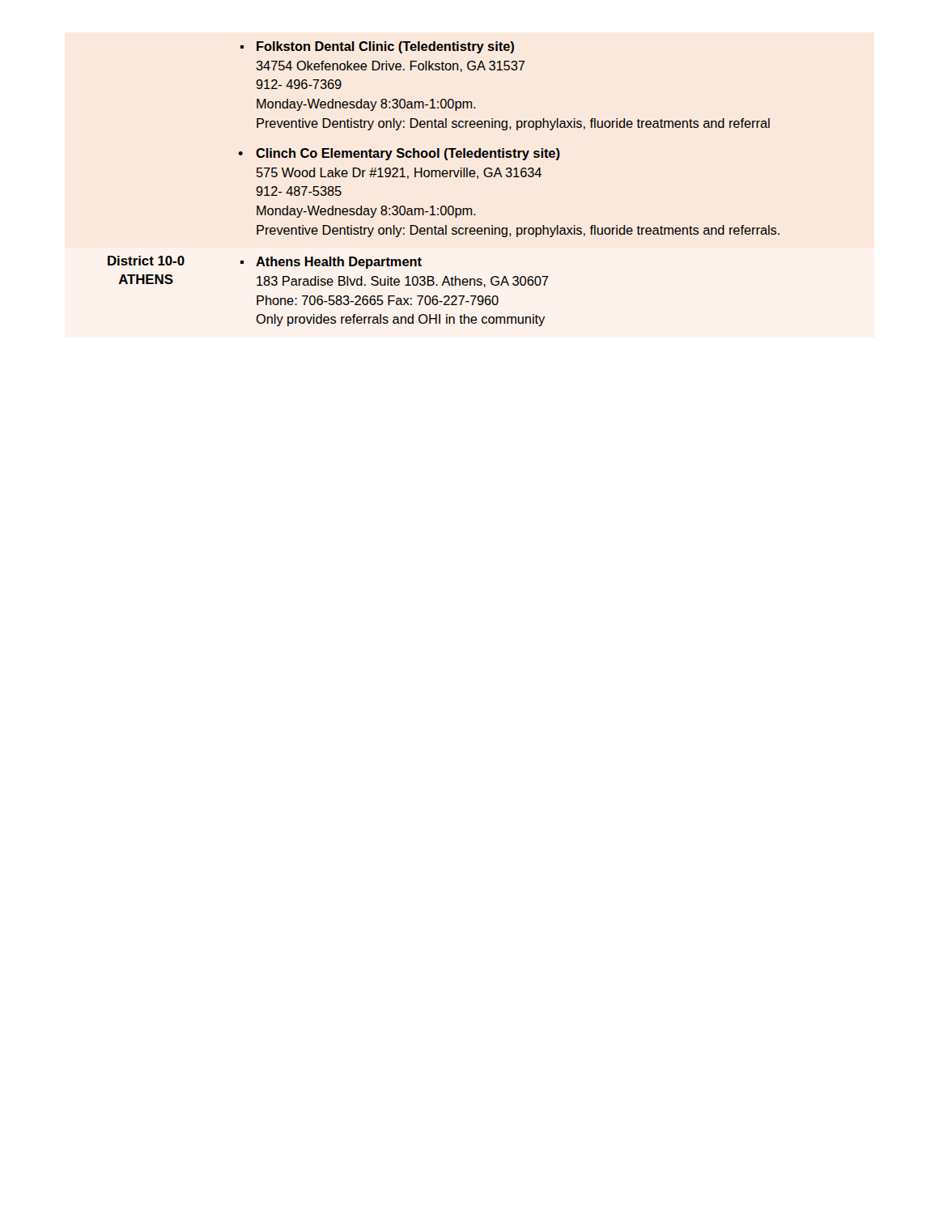| | Folkston Dental Clinic (Teledentistry site) 34754 Okefenokee Drive. Folkston, GA 31537 912- 496-7369 Monday-Wednesday 8:30am-1:00pm. Preventive Dentistry only: Dental screening, prophylaxis, fluoride treatments and referral Clinch Co Elementary School (Teledentistry site) 575 Wood Lake Dr #1921, Homerville, GA 31634 912- 487-5385 Monday-Wednesday 8:30am-1:00pm. Preventive Dentistry only: Dental screening, prophylaxis, fluoride treatments and referrals. |
| District 10-0 ATHENS | Athens Health Department 183 Paradise Blvd. Suite 103B. Athens, GA 30607 Phone: 706-583-2665 Fax: 706-227-7960 Only provides referrals and OHI in the community |